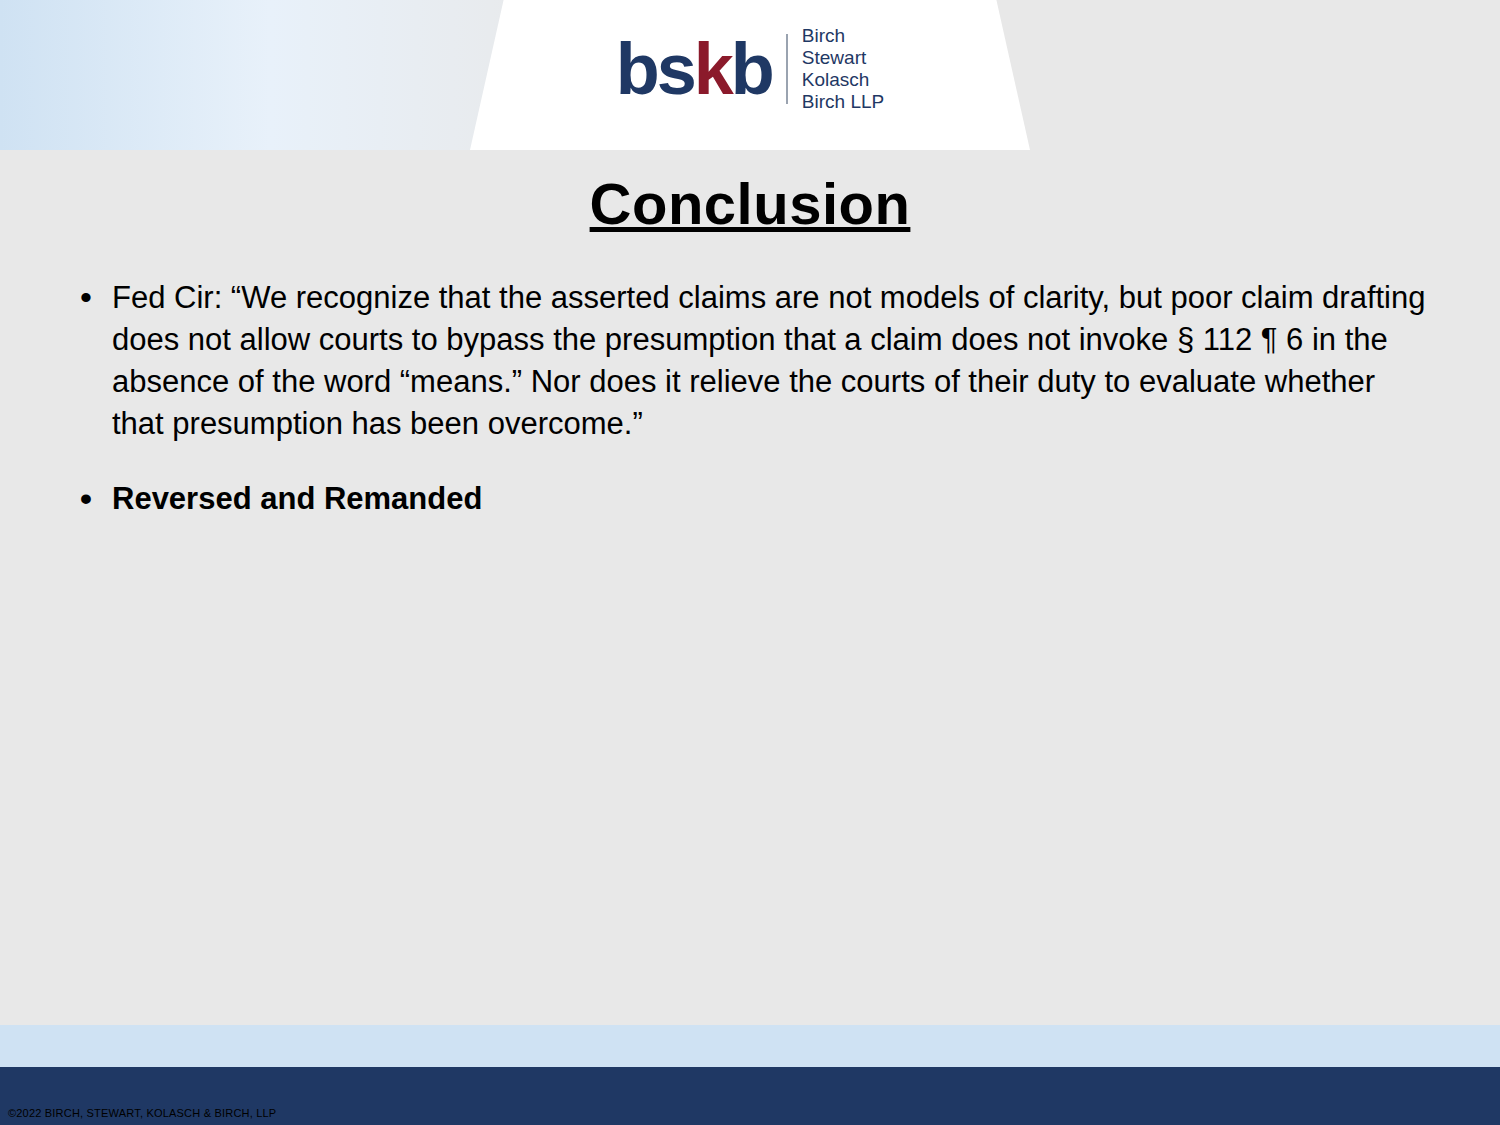bskb
Birch
Stewart
Kolasch
Birch LLP
Conclusion
Fed Cir: “We recognize that the asserted claims are not models of clarity, but poor claim drafting does not allow courts to bypass the presumption that a claim does not invoke § 112 ¶ 6 in the absence of the word “means.” Nor does it relieve the courts of their duty to evaluate whether that presumption has been overcome.”
Reversed and Remanded
©2022 BIRCH, STEWART, KOLASCH & BIRCH, LLP